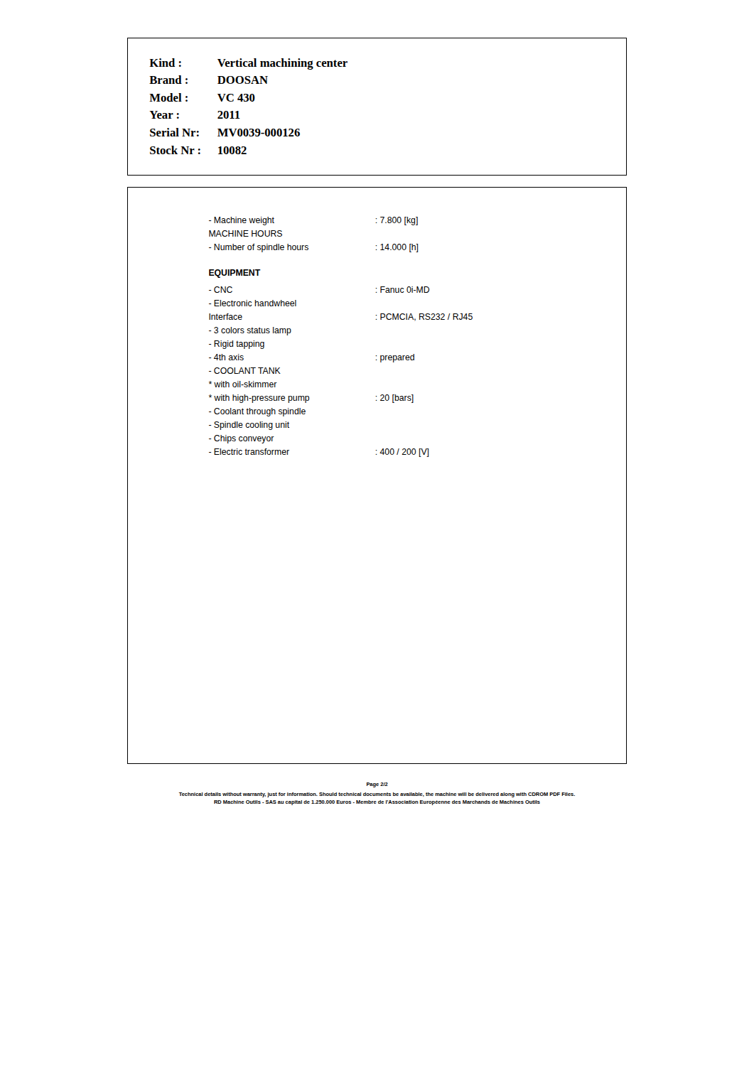| Kind : | Vertical machining center |
| Brand : | DOOSAN |
| Model : | VC 430 |
| Year : | 2011 |
| Serial Nr: | MV0039-000126 |
| Stock Nr : | 10082 |
| - Machine weight | : 7.800 [kg] |
| MACHINE HOURS | |
| - Number of spindle hours | : 14.000 [h] |
EQUIPMENT
| - CNC | : Fanuc 0i-MD |
| - Electronic handwheel | |
| Interface | : PCMCIA, RS232 / RJ45 |
| - 3 colors status lamp | |
| - Rigid tapping | |
| - 4th axis | : prepared |
| - COOLANT TANK | |
| * with oil-skimmer | |
| * with high-pressure pump | : 20 [bars] |
| - Coolant through spindle | |
| - Spindle cooling unit | |
| - Chips conveyor | |
| - Electric transformer | : 400 / 200 [V] |
Page 2/2
Technical details without warranty, just for information. Should technical documents be available, the machine will be delivered along with CDROM PDF Files.
RD Machine Outils - SAS au capital de 1.250.000 Euros - Membre de l'Association Européenne des Marchands de Machines Outils